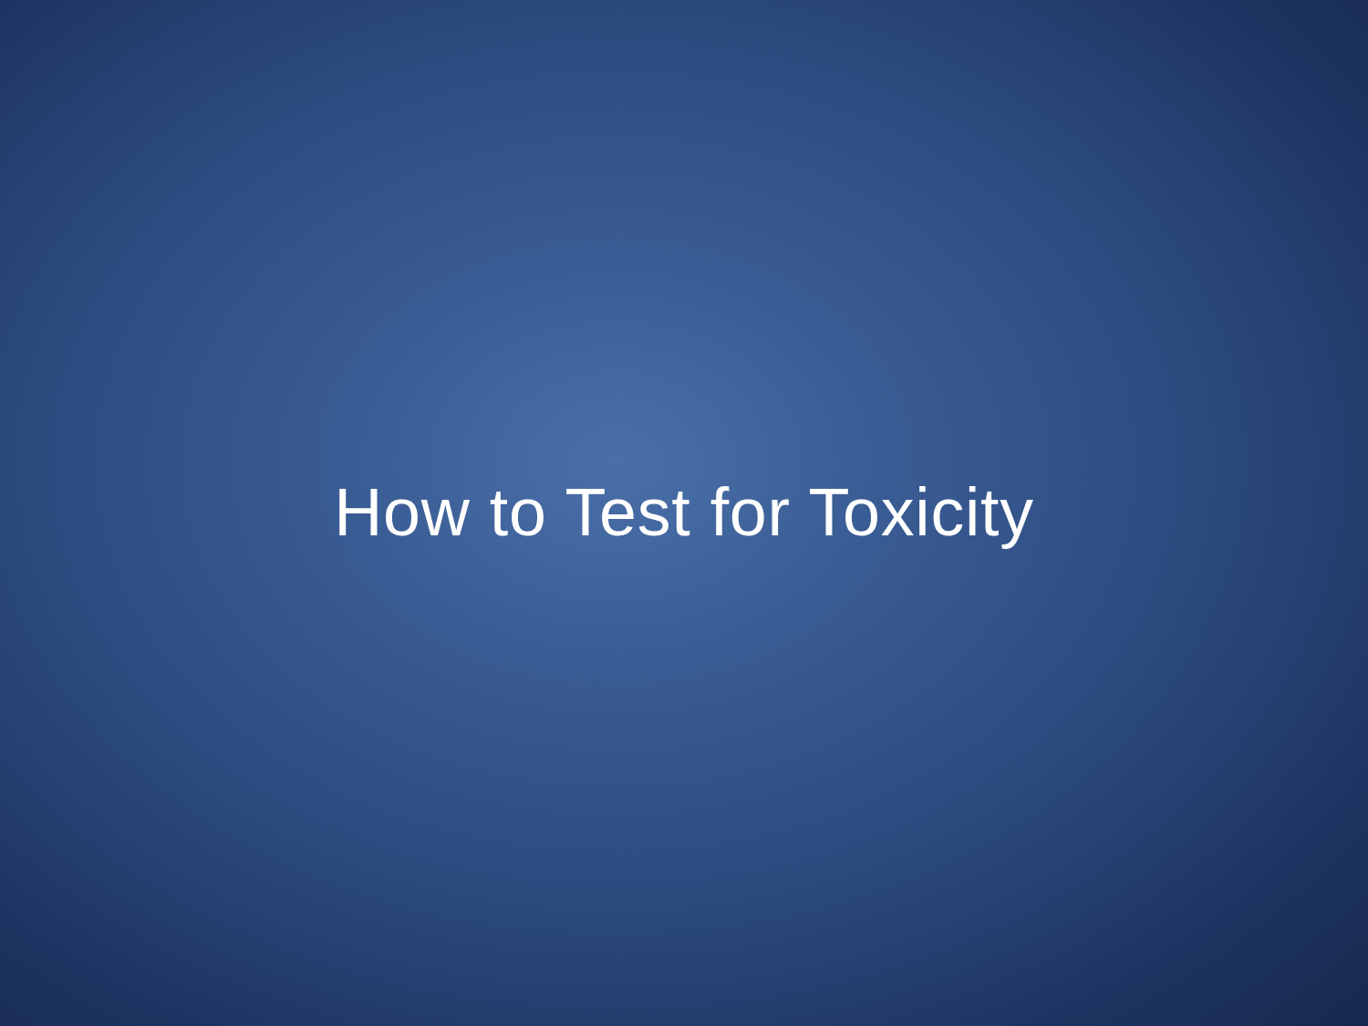How to Test for Toxicity